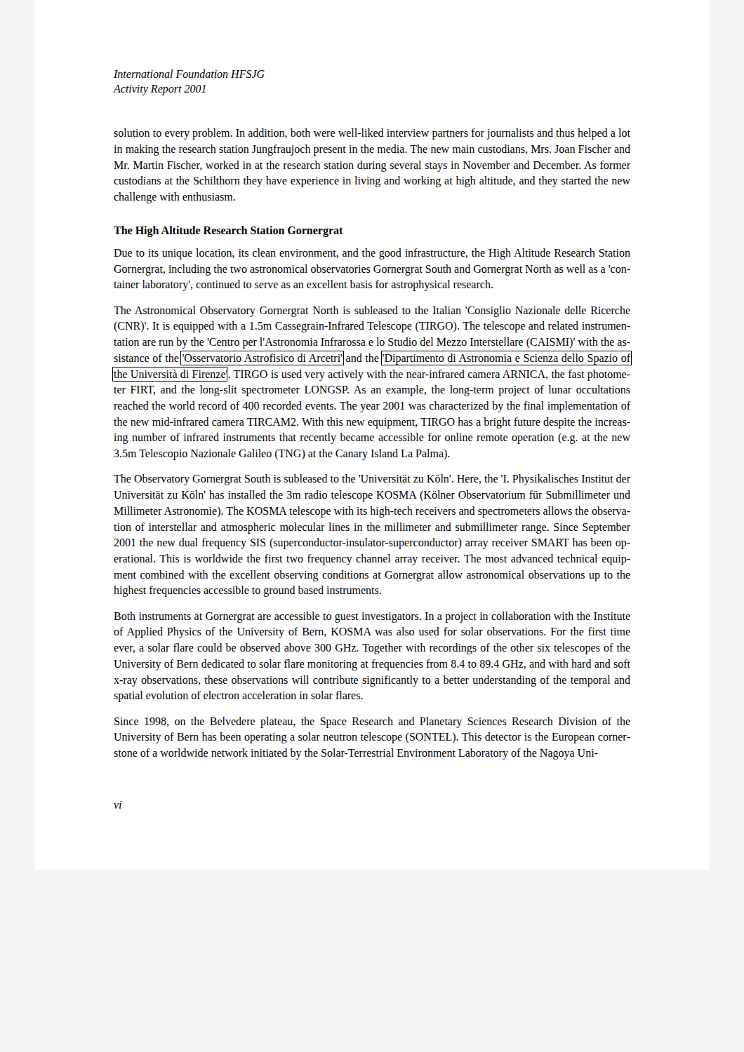International Foundation HFSJG Activity Report 2001
solution to every problem. In addition, both were well-liked interview partners for journalists and thus helped a lot in making the research station Jungfraujoch present in the media. The new main custodians, Mrs. Joan Fischer and Mr. Martin Fischer, worked in at the research station during several stays in November and December. As former custodians at the Schilthorn they have experience in living and working at high altitude, and they started the new challenge with enthusiasm.
The High Altitude Research Station Gornergrat
Due to its unique location, its clean environment, and the good infrastructure, the High Altitude Research Station Gornergrat, including the two astronomical observatories Gornergrat South and Gornergrat North as well as a 'container laboratory', continued to serve as an excellent basis for astrophysical research.
The Astronomical Observatory Gornergrat North is subleased to the Italian 'Consiglio Nazionale delle Ricerche (CNR)'. It is equipped with a 1.5m Cassegrain-Infrared Telescope (TIRGO). The telescope and related instrumentation are run by the 'Centro per l'Astronomia Infrarossa e lo Studio del Mezzo Interstellare (CAISMI)' with the assistance of the 'Osservatorio Astrofisico di Arcetri' and the 'Dipartimento di Astronomia e Scienza dello Spazio of the Università di Firenze'. TIRGO is used very actively with the near-infrared camera ARNICA, the fast photometer FIRT, and the long-slit spectrometer LONGSP. As an example, the long-term project of lunar occultations reached the world record of 400 recorded events. The year 2001 was characterized by the final implementation of the new mid-infrared camera TIRCAM2. With this new equipment, TIRGO has a bright future despite the increasing number of infrared instruments that recently became accessible for online remote operation (e.g. at the new 3.5m Telescopio Nazionale Galileo (TNG) at the Canary Island La Palma).
The Observatory Gornergrat South is subleased to the 'Universität zu Köln'. Here, the 'I. Physikalisches Institut der Universität zu Köln' has installed the 3m radio telescope KOSMA (Kölner Observatorium für Submillimeter und Millimeter Astronomie). The KOSMA telescope with its high-tech receivers and spectrometers allows the observation of interstellar and atmospheric molecular lines in the millimeter and submillimeter range. Since September 2001 the new dual frequency SIS (superconductor-insulator-superconductor) array receiver SMART has been operational. This is worldwide the first two frequency channel array receiver. The most advanced technical equipment combined with the excellent observing conditions at Gornergrat allow astronomical observations up to the highest frequencies accessible to ground based instruments.
Both instruments at Gornergrat are accessible to guest investigators. In a project in collaboration with the Institute of Applied Physics of the University of Bern, KOSMA was also used for solar observations. For the first time ever, a solar flare could be observed above 300 GHz. Together with recordings of the other six telescopes of the University of Bern dedicated to solar flare monitoring at frequencies from 8.4 to 89.4 GHz, and with hard and soft x-ray observations, these observations will contribute significantly to a better understanding of the temporal and spatial evolution of electron acceleration in solar flares.
Since 1998, on the Belvedere plateau, the Space Research and Planetary Sciences Research Division of the University of Bern has been operating a solar neutron telescope (SONTEL). This detector is the European cornerstone of a worldwide network initiated by the Solar-Terrestrial Environment Laboratory of the Nagoya Uni-
vi